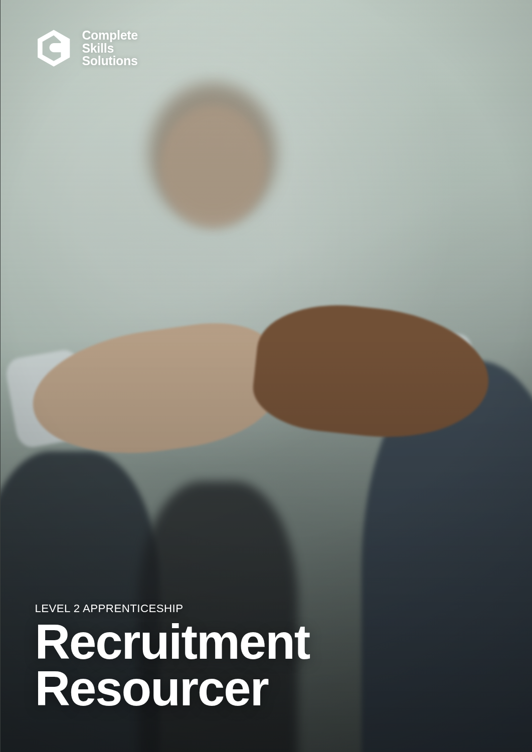Complete Skills Solutions
LEVEL 2 APPRENTICESHIP
Recruitment Resourcer